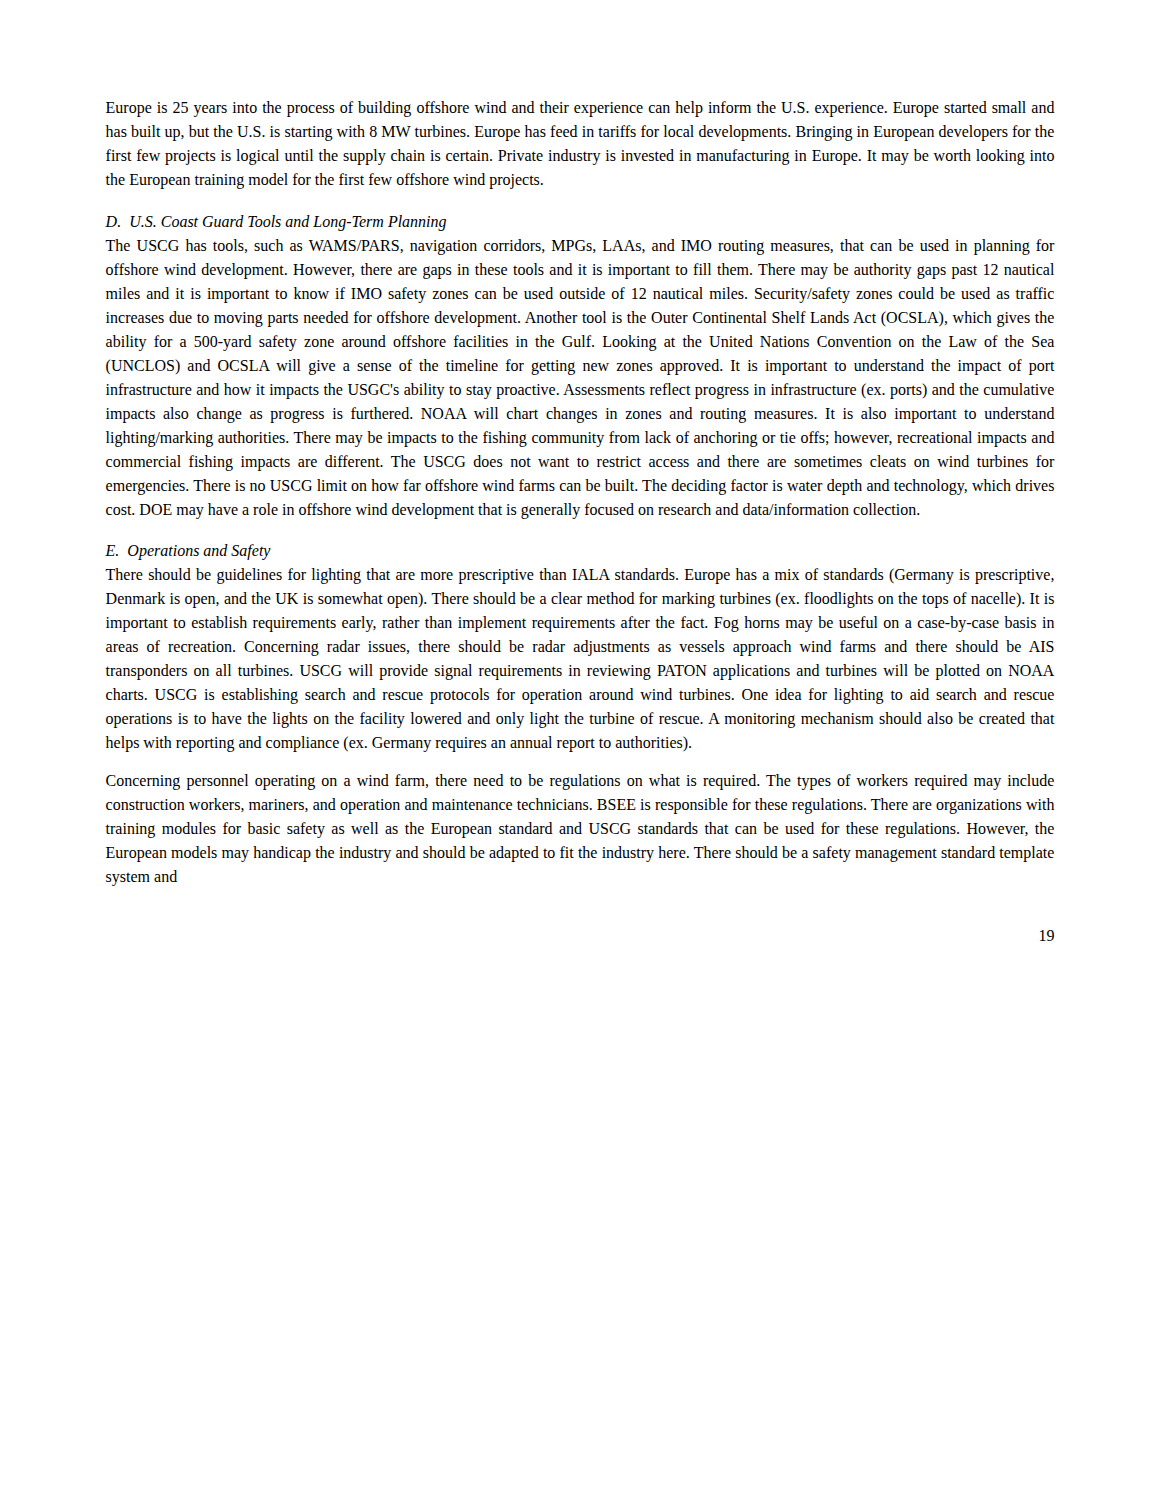Europe is 25 years into the process of building offshore wind and their experience can help inform the U.S. experience. Europe started small and has built up, but the U.S. is starting with 8 MW turbines. Europe has feed in tariffs for local developments. Bringing in European developers for the first few projects is logical until the supply chain is certain. Private industry is invested in manufacturing in Europe. It may be worth looking into the European training model for the first few offshore wind projects.
D. U.S. Coast Guard Tools and Long-Term Planning
The USCG has tools, such as WAMS/PARS, navigation corridors, MPGs, LAAs, and IMO routing measures, that can be used in planning for offshore wind development. However, there are gaps in these tools and it is important to fill them. There may be authority gaps past 12 nautical miles and it is important to know if IMO safety zones can be used outside of 12 nautical miles. Security/safety zones could be used as traffic increases due to moving parts needed for offshore development. Another tool is the Outer Continental Shelf Lands Act (OCSLA), which gives the ability for a 500-yard safety zone around offshore facilities in the Gulf. Looking at the United Nations Convention on the Law of the Sea (UNCLOS) and OCSLA will give a sense of the timeline for getting new zones approved. It is important to understand the impact of port infrastructure and how it impacts the USGC's ability to stay proactive. Assessments reflect progress in infrastructure (ex. ports) and the cumulative impacts also change as progress is furthered. NOAA will chart changes in zones and routing measures. It is also important to understand lighting/marking authorities. There may be impacts to the fishing community from lack of anchoring or tie offs; however, recreational impacts and commercial fishing impacts are different. The USCG does not want to restrict access and there are sometimes cleats on wind turbines for emergencies. There is no USCG limit on how far offshore wind farms can be built. The deciding factor is water depth and technology, which drives cost. DOE may have a role in offshore wind development that is generally focused on research and data/information collection.
E. Operations and Safety
There should be guidelines for lighting that are more prescriptive than IALA standards. Europe has a mix of standards (Germany is prescriptive, Denmark is open, and the UK is somewhat open). There should be a clear method for marking turbines (ex. floodlights on the tops of nacelle). It is important to establish requirements early, rather than implement requirements after the fact. Fog horns may be useful on a case-by-case basis in areas of recreation. Concerning radar issues, there should be radar adjustments as vessels approach wind farms and there should be AIS transponders on all turbines. USCG will provide signal requirements in reviewing PATON applications and turbines will be plotted on NOAA charts. USCG is establishing search and rescue protocols for operation around wind turbines. One idea for lighting to aid search and rescue operations is to have the lights on the facility lowered and only light the turbine of rescue. A monitoring mechanism should also be created that helps with reporting and compliance (ex. Germany requires an annual report to authorities).
Concerning personnel operating on a wind farm, there need to be regulations on what is required. The types of workers required may include construction workers, mariners, and operation and maintenance technicians. BSEE is responsible for these regulations. There are organizations with training modules for basic safety as well as the European standard and USCG standards that can be used for these regulations. However, the European models may handicap the industry and should be adapted to fit the industry here. There should be a safety management standard template system and
19